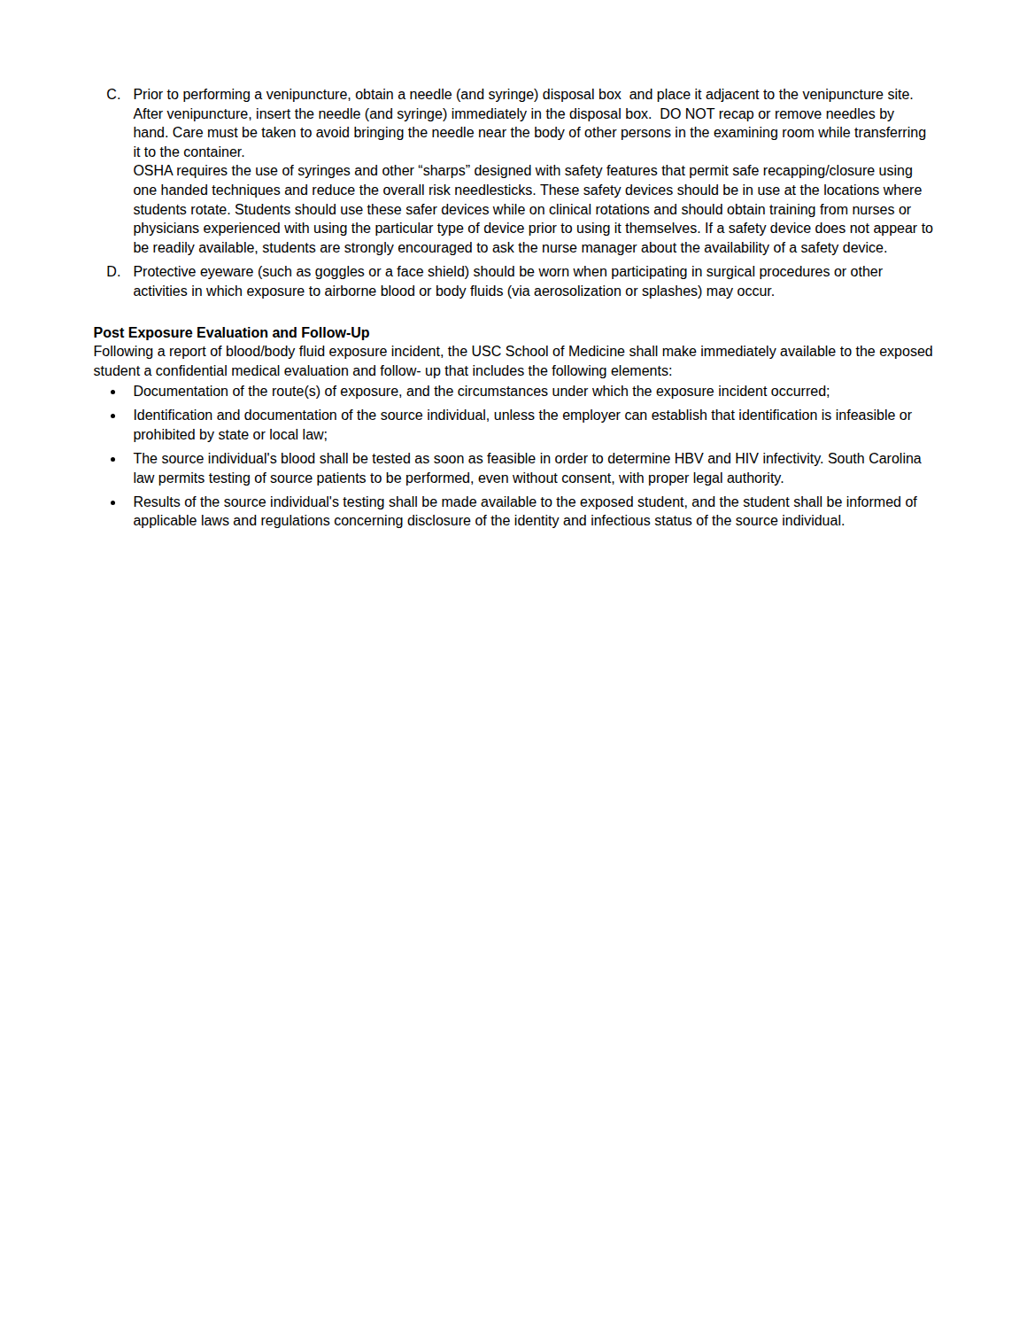Prior to performing a venipuncture, obtain a needle (and syringe) disposal box and place it adjacent to the venipuncture site. After venipuncture, insert the needle (and syringe) immediately in the disposal box. DO NOT recap or remove needles by hand. Care must be taken to avoid bringing the needle near the body of other persons in the examining room while transferring it to the container.
OSHA requires the use of syringes and other “sharps” designed with safety features that permit safe recapping/closure using one handed techniques and reduce the overall risk needlesticks. These safety devices should be in use at the locations where students rotate. Students should use these safer devices while on clinical rotations and should obtain training from nurses or physicians experienced with using the particular type of device prior to using it themselves. If a safety device does not appear to be readily available, students are strongly encouraged to ask the nurse manager about the availability of a safety device.
Protective eyeware (such as goggles or a face shield) should be worn when participating in surgical procedures or other activities in which exposure to airborne blood or body fluids (via aerosolization or splashes) may occur.
Post Exposure Evaluation and Follow-Up
Following a report of blood/body fluid exposure incident, the USC School of Medicine shall make immediately available to the exposed student a confidential medical evaluation and follow- up that includes the following elements:
Documentation of the route(s) of exposure, and the circumstances under which the exposure incident occurred;
Identification and documentation of the source individual, unless the employer can establish that identification is infeasible or prohibited by state or local law;
The source individual's blood shall be tested as soon as feasible in order to determine HBV and HIV infectivity. South Carolina law permits testing of source patients to be performed, even without consent, with proper legal authority.
Results of the source individual's testing shall be made available to the exposed student, and the student shall be informed of applicable laws and regulations concerning disclosure of the identity and infectious status of the source individual.